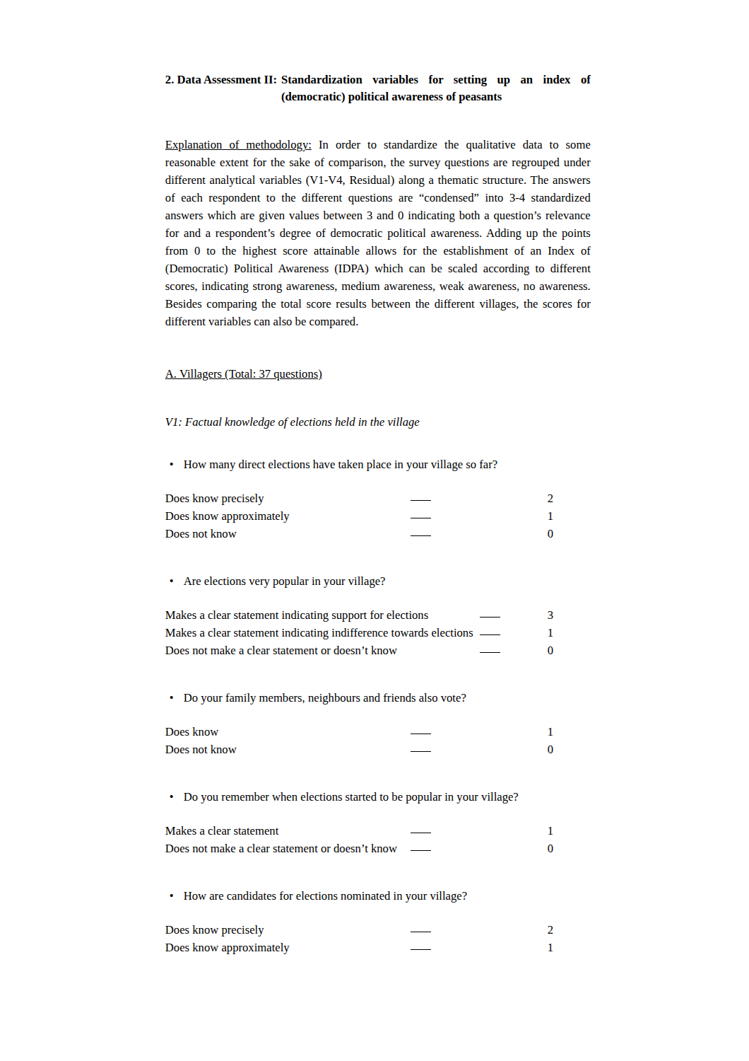| 2. Data Assessment II: | Standardization variables for setting up an index of (democratic) political awareness of peasants |
Explanation of methodology: In order to standardize the qualitative data to some reasonable extent for the sake of comparison, the survey questions are regrouped under different analytical variables (V1-V4, Residual) along a thematic structure. The answers of each respondent to the different questions are “condensed” into 3-4 standardized answers which are given values between 3 and 0 indicating both a question’s relevance for and a respondent’s degree of democratic political awareness. Adding up the points from 0 to the highest score attainable allows for the establishment of an Index of (Democratic) Political Awareness (IDPA) which can be scaled according to different scores, indicating strong awareness, medium awareness, weak awareness, no awareness. Besides comparing the total score results between the different villages, the scores for different variables can also be compared.
A. Villagers (Total: 37 questions)
V1: Factual knowledge of elections held in the village
How many direct elections have taken place in your village so far?
| Does know precisely | | 2 |
| Does know approximately | | 1 |
| Does not know | | 0 |
Are elections very popular in your village?
| Makes a clear statement indicating support for elections | | 3 |
| Makes a clear statement indicating indifference towards elections | | 1 |
| Does not make a clear statement or doesn’t know | | 0 |
Do your family members, neighbours and friends also vote?
| Does know | | 1 |
| Does not know | | 0 |
Do you remember when elections started to be popular in your village?
| Makes a clear statement | | 1 |
| Does not make a clear statement or doesn’t know | | 0 |
How are candidates for elections nominated in your village?
| Does know precisely | | 2 |
| Does know approximately | | 1 |